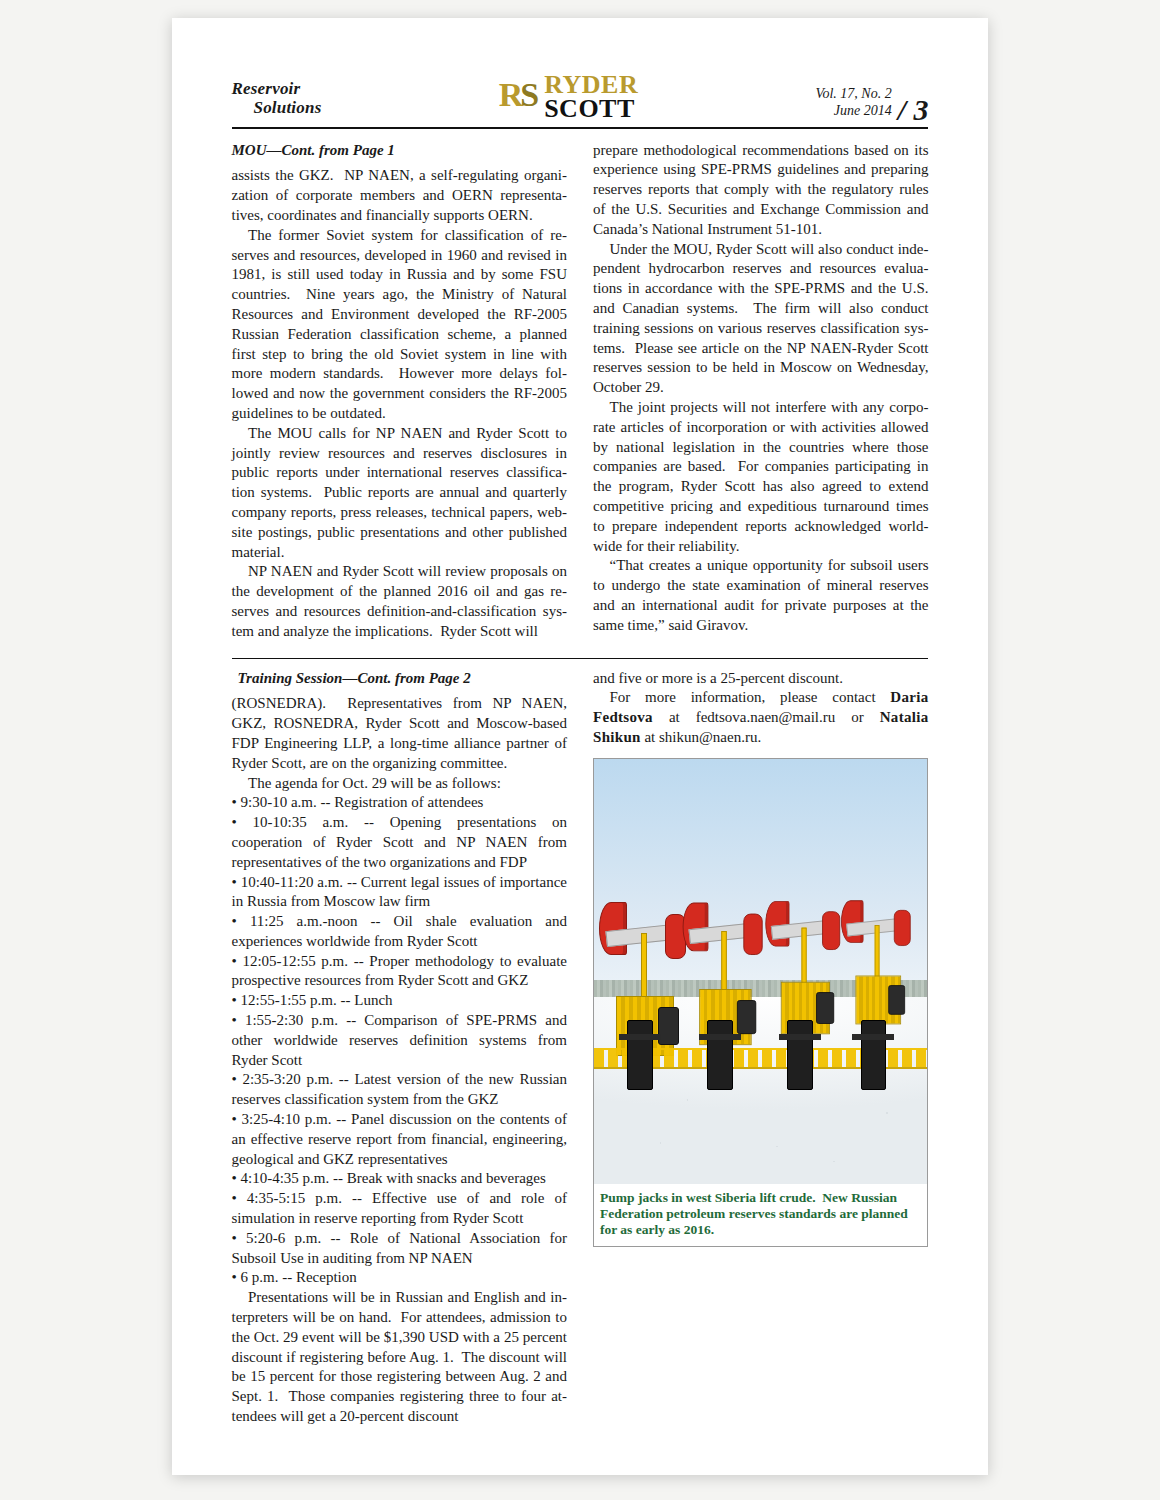Reservoir
Solutions
RS
RYDER
SCOTT
Vol. 17, No. 2
June 2014
/ 3
MOU—Cont. from Page 1
assists the GKZ. NP NAEN, a self-regulating organization of corporate members and OERN representatives, coordinates and financially supports OERN.
The former Soviet system for classification of reserves and resources, developed in 1960 and revised in 1981, is still used today in Russia and by some FSU countries. Nine years ago, the Ministry of Natural Resources and Environment developed the RF-2005 Russian Federation classification scheme, a planned first step to bring the old Soviet system in line with more modern standards. However more delays followed and now the government considers the RF-2005 guidelines to be outdated.
The MOU calls for NP NAEN and Ryder Scott to jointly review resources and reserves disclosures in public reports under international reserves classification systems. Public reports are annual and quarterly company reports, press releases, technical papers, website postings, public presentations and other published material.
NP NAEN and Ryder Scott will review proposals on the development of the planned 2016 oil and gas reserves and resources definition-and-classification system and analyze the implications. Ryder Scott will
prepare methodological recommendations based on its experience using SPE-PRMS guidelines and preparing reserves reports that comply with the regulatory rules of the U.S. Securities and Exchange Commission and Canada’s National Instrument 51-101.
Under the MOU, Ryder Scott will also conduct independent hydrocarbon reserves and resources evaluations in accordance with the SPE-PRMS and the U.S. and Canadian systems. The firm will also conduct training sessions on various reserves classification systems. Please see article on the NP NAEN-Ryder Scott reserves session to be held in Moscow on Wednesday, October 29.
The joint projects will not interfere with any corporate articles of incorporation or with activities allowed by national legislation in the countries where those companies are based. For companies participating in the program, Ryder Scott has also agreed to extend competitive pricing and expeditious turnaround times to prepare independent reports acknowledged worldwide for their reliability.
“That creates a unique opportunity for subsoil users to undergo the state examination of mineral reserves and an international audit for private purposes at the same time,” said Giravov.
Training Session—Cont. from Page 2
(ROSNEDRA). Representatives from NP NAEN, GKZ, ROSNEDRA, Ryder Scott and Moscow-based FDP Engineering LLP, a long-time alliance partner of Ryder Scott, are on the organizing committee.
The agenda for Oct. 29 will be as follows:
9:30-10 a.m. -- Registration of attendees
10-10:35 a.m. -- Opening presentations on cooperation of Ryder Scott and NP NAEN from representatives of the two organizations and FDP
10:40-11:20 a.m. -- Current legal issues of importance in Russia from Moscow law firm
11:25 a.m.-noon -- Oil shale evaluation and experiences worldwide from Ryder Scott
12:05-12:55 p.m. -- Proper methodology to evaluate prospective resources from Ryder Scott and GKZ
12:55-1:55 p.m. -- Lunch
1:55-2:30 p.m. -- Comparison of SPE-PRMS and other worldwide reserves definition systems from Ryder Scott
2:35-3:20 p.m. -- Latest version of the new Russian reserves classification system from the GKZ
3:25-4:10 p.m. -- Panel discussion on the contents of an effective reserve report from financial, engineering, geological and GKZ representatives
4:10-4:35 p.m. -- Break with snacks and beverages
4:35-5:15 p.m. -- Effective use of and role of simulation in reserve reporting from Ryder Scott
5:20-6 p.m. -- Role of National Association for Subsoil Use in auditing from NP NAEN
6 p.m. -- Reception
Presentations will be in Russian and English and interpreters will be on hand. For attendees, admission to the Oct. 29 event will be $1,390 USD with a 25 percent discount if registering before Aug. 1. The discount will be 15 percent for those registering between Aug. 2 and Sept. 1. Those companies registering three to four attendees will get a 20-percent discount
and five or more is a 25-percent discount.
For more information, please contact Daria Fedtsova at fedtsova.naen@mail.ru or Natalia Shikun at shikun@naen.ru.
Pump jacks in west Siberia lift crude. New Russian Federation petroleum reserves standards are planned for as early as 2016.